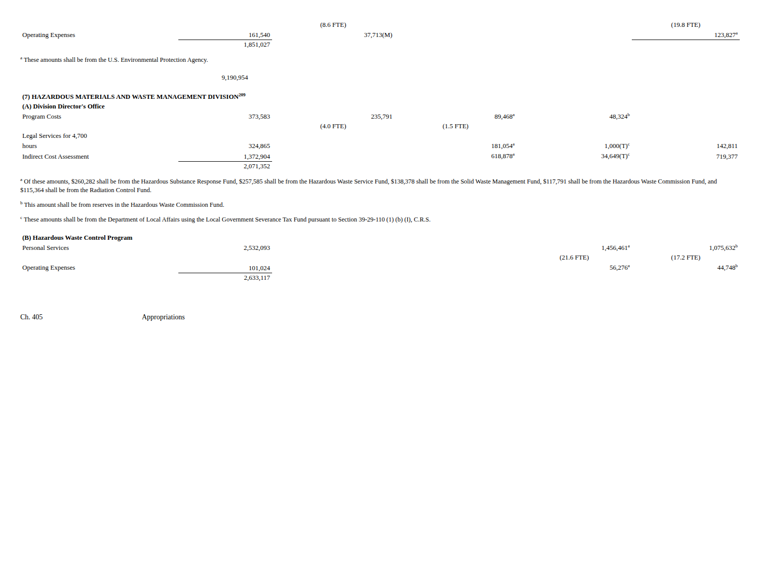| | | (8.6 FTE) | | | (19.8 FTE) |
| Operating Expenses | 161,540 | 37,713(M) | | | 123,827 a |
| | 1,851,027 | | | | |
a These amounts shall be from the U.S. Environmental Protection Agency.
9,190,954
| (7) HAZARDOUS MATERIALS AND WASTE MANAGEMENT DIVISION 209 |
| (A) Division Director's Office |
| Program Costs | 373,583 | 235,791 | 89,468 a | 48,324 b | |
| | | (4.0 FTE) | (1.5 FTE) | | |
| Legal Services for 4,700 | | | | | |
| hours | 324,865 | | 181,054 a | 1,000(T) c | 142,811 |
| Indirect Cost Assessment | 1,372,904 | | 618,878 a | 34,649(T) c | 719,377 |
| | 2,071,352 | | | | |
a Of these amounts, $260,282 shall be from the Hazardous Substance Response Fund, $257,585 shall be from the Hazardous Waste Service Fund, $138,378 shall be from the Solid Waste Management Fund, $117,791 shall be from the Hazardous Waste Commission Fund, and $115,364 shall be from the Radiation Control Fund.
b This amount shall be from reserves in the Hazardous Waste Commission Fund.
c These amounts shall be from the Department of Local Affairs using the Local Government Severance Tax Fund pursuant to Section 39-29-110 (1) (b) (I), C.R.S.
| (B) Hazardous Waste Control Program |
| Personal Services | 2,532,093 | | | 1,456,461 a | 1,075,632 b |
| | | | | (21.6 FTE) | (17.2 FTE) |
| Operating Expenses | 101,024 | | | 56,276 a | 44,748 b |
| | 2,633,117 | | | | |
Ch. 405
Appropriations